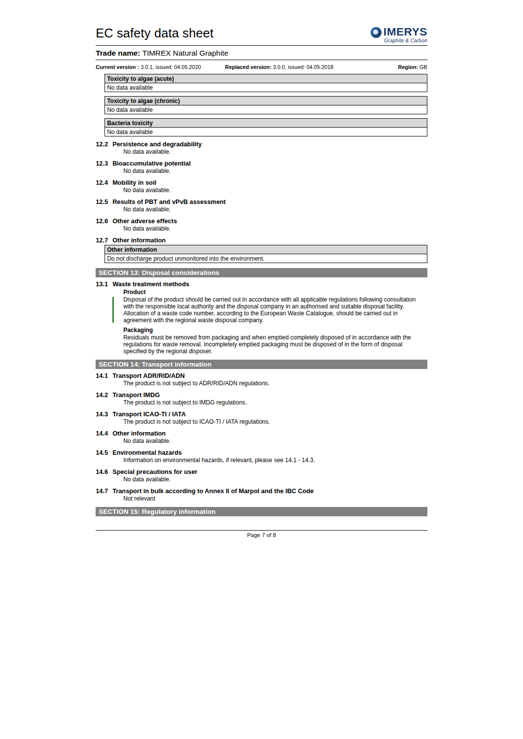EC safety data sheet
IMERYS
Graphite & Carbon
Trade name: TIMREX Natural Graphite
Current version : 3.0.1, issued: 04.05.2020
Replaced version: 3.0.0, issued: 04.05.2018
Region: GB
| Toxicity to algae (acute) |
| No data available |
| Toxicity to algae (chronic) |
| No data available |
| Bacteria toxicity |
| No data available |
12.2
Persistence and degradability
No data available.
12.3
Bioaccumulative potential
No data available.
12.4
Mobility in soil
No data available.
12.5
Results of PBT and vPvB assessment
No data available.
12.6
Other adverse effects
No data available.
12.7
Other information
| Other information |
| Do not discharge product unmonitored into the environment. |
SECTION 13: Disposal considerations
13.1
Waste treatment methods
Product
Disposal of the product should be carried out in accordance with all applicable regulations following consultation with the responsible local authority and the disposal company in an authorised and suitable disposal facility.
Allocation of a waste code number, according to the European Waste Catalogue, should be carried out in agreement with the regional waste disposal company.
Packaging
Residuals must be removed from packaging and when emptied completely disposed of in accordance with the regulations for waste removal. Incompletely emptied packaging must be disposed of in the form of disposal specified by the regional disposer.
SECTION 14: Transport information
14.1
Transport ADR/RID/ADN
The product is not subject to ADR/RID/ADN regulations.
14.2
Transport IMDG
The product is not subject to IMDG regulations.
14.3
Transport ICAO-TI / IATA
The product is not subject to ICAO-TI / IATA regulations.
14.4
Other information
No data available.
14.5
Environmental hazards
Information on environmental hazards, if relevant, please see 14.1 - 14.3.
14.6
Special precautions for user
No data available.
14.7
Transport in bulk according to Annex II of Marpol and the IBC Code
Not relevant
SECTION 15: Regulatory information
Page 7 of 8